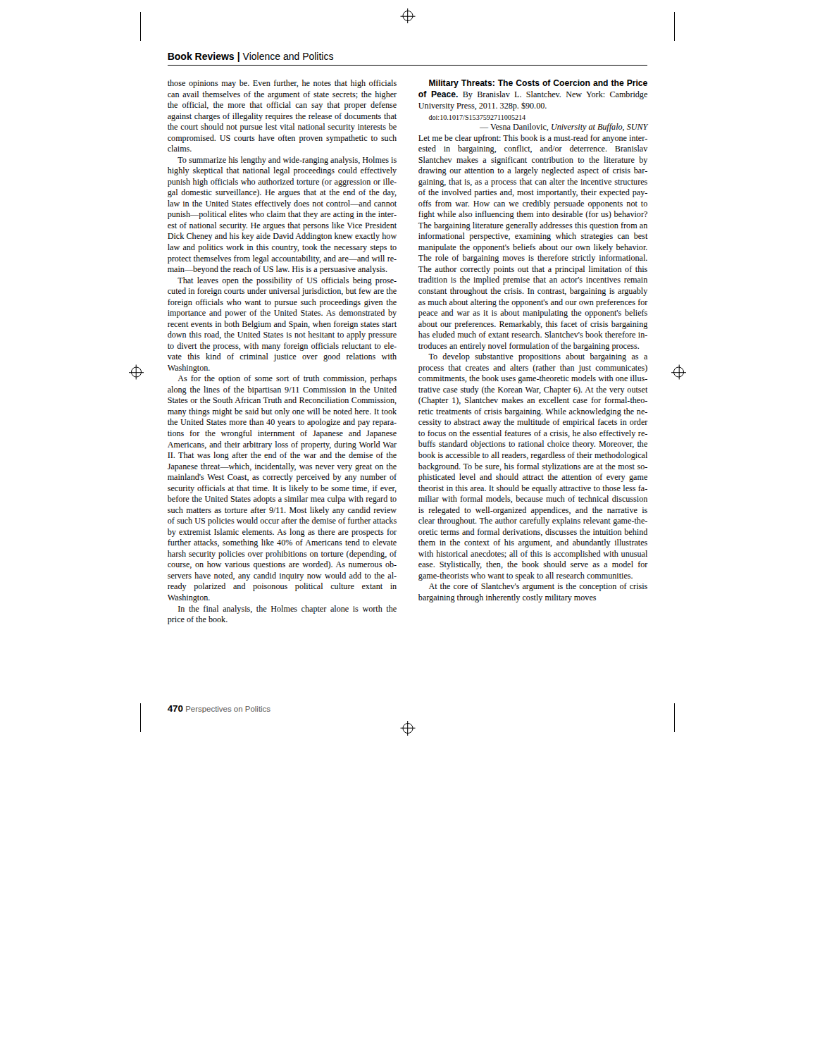Book Reviews|Violence and Politics
those opinions may be. Even further, he notes that high officials can avail themselves of the argument of state secrets; the higher the official, the more that official can say that proper defense against charges of illegality requires the release of documents that the court should not pursue lest vital national security interests be compromised. US courts have often proven sympathetic to such claims.
To summarize his lengthy and wide-ranging analysis, Holmes is highly skeptical that national legal proceedings could effectively punish high officials who authorized torture (or aggression or illegal domestic surveillance). He argues that at the end of the day, law in the United States effectively does not control—and cannot punish—political elites who claim that they are acting in the interest of national security. He argues that persons like Vice President Dick Cheney and his key aide David Addington knew exactly how law and politics work in this country, took the necessary steps to protect themselves from legal accountability, and are—and will remain—beyond the reach of US law. His is a persuasive analysis.
That leaves open the possibility of US officials being prosecuted in foreign courts under universal jurisdiction, but few are the foreign officials who want to pursue such proceedings given the importance and power of the United States. As demonstrated by recent events in both Belgium and Spain, when foreign states start down this road, the United States is not hesitant to apply pressure to divert the process, with many foreign officials reluctant to elevate this kind of criminal justice over good relations with Washington.
As for the option of some sort of truth commission, perhaps along the lines of the bipartisan 9/11 Commission in the United States or the South African Truth and Reconciliation Commission, many things might be said but only one will be noted here. It took the United States more than 40 years to apologize and pay reparations for the wrongful internment of Japanese and Japanese Americans, and their arbitrary loss of property, during World War II. That was long after the end of the war and the demise of the Japanese threat—which, incidentally, was never very great on the mainland's West Coast, as correctly perceived by any number of security officials at that time. It is likely to be some time, if ever, before the United States adopts a similar mea culpa with regard to such matters as torture after 9/11. Most likely any candid review of such US policies would occur after the demise of further attacks by extremist Islamic elements. As long as there are prospects for further attacks, something like 40% of Americans tend to elevate harsh security policies over prohibitions on torture (depending, of course, on how various questions are worded). As numerous observers have noted, any candid inquiry now would add to the already polarized and poisonous political culture extant in Washington.
In the final analysis, the Holmes chapter alone is worth the price of the book.
Military Threats: The Costs of Coercion and the Price of Peace. By Branislav L. Slantchev. New York: Cambridge University Press, 2011. 328p. $90.00.doi:10.1017/S1537592711005214
— Vesna Danilovic, University at Buffalo, SUNY
Let me be clear upfront: This book is a must-read for anyone interested in bargaining, conflict, and/or deterrence. Branislav Slantchev makes a significant contribution to the literature by drawing our attention to a largely neglected aspect of crisis bargaining, that is, as a process that can alter the incentive structures of the involved parties and, most importantly, their expected payoffs from war. How can we credibly persuade opponents not to fight while also influencing them into desirable (for us) behavior? The bargaining literature generally addresses this question from an informational perspective, examining which strategies can best manipulate the opponent's beliefs about our own likely behavior. The role of bargaining moves is therefore strictly informational. The author correctly points out that a principal limitation of this tradition is the implied premise that an actor's incentives remain constant throughout the crisis. In contrast, bargaining is arguably as much about altering the opponent's and our own preferences for peace and war as it is about manipulating the opponent's beliefs about our preferences. Remarkably, this facet of crisis bargaining has eluded much of extant research. Slantchev's book therefore introduces an entirely novel formulation of the bargaining process.
To develop substantive propositions about bargaining as a process that creates and alters (rather than just communicates) commitments, the book uses game-theoretic models with one illustrative case study (the Korean War, Chapter 6). At the very outset (Chapter 1), Slantchev makes an excellent case for formal-theoretic treatments of crisis bargaining. While acknowledging the necessity to abstract away the multitude of empirical facets in order to focus on the essential features of a crisis, he also effectively rebuffs standard objections to rational choice theory. Moreover, the book is accessible to all readers, regardless of their methodological background. To be sure, his formal stylizations are at the most sophisticated level and should attract the attention of every game theorist in this area. It should be equally attractive to those less familiar with formal models, because much of technical discussion is relegated to well-organized appendices, and the narrative is clear throughout. The author carefully explains relevant game-theoretic terms and formal derivations, discusses the intuition behind them in the context of his argument, and abundantly illustrates with historical anecdotes; all of this is accomplished with unusual ease. Stylistically, then, the book should serve as a model for game-theorists who want to speak to all research communities.
At the core of Slantchev's argument is the conception of crisis bargaining through inherently costly military moves
470 Perspectives on Politics